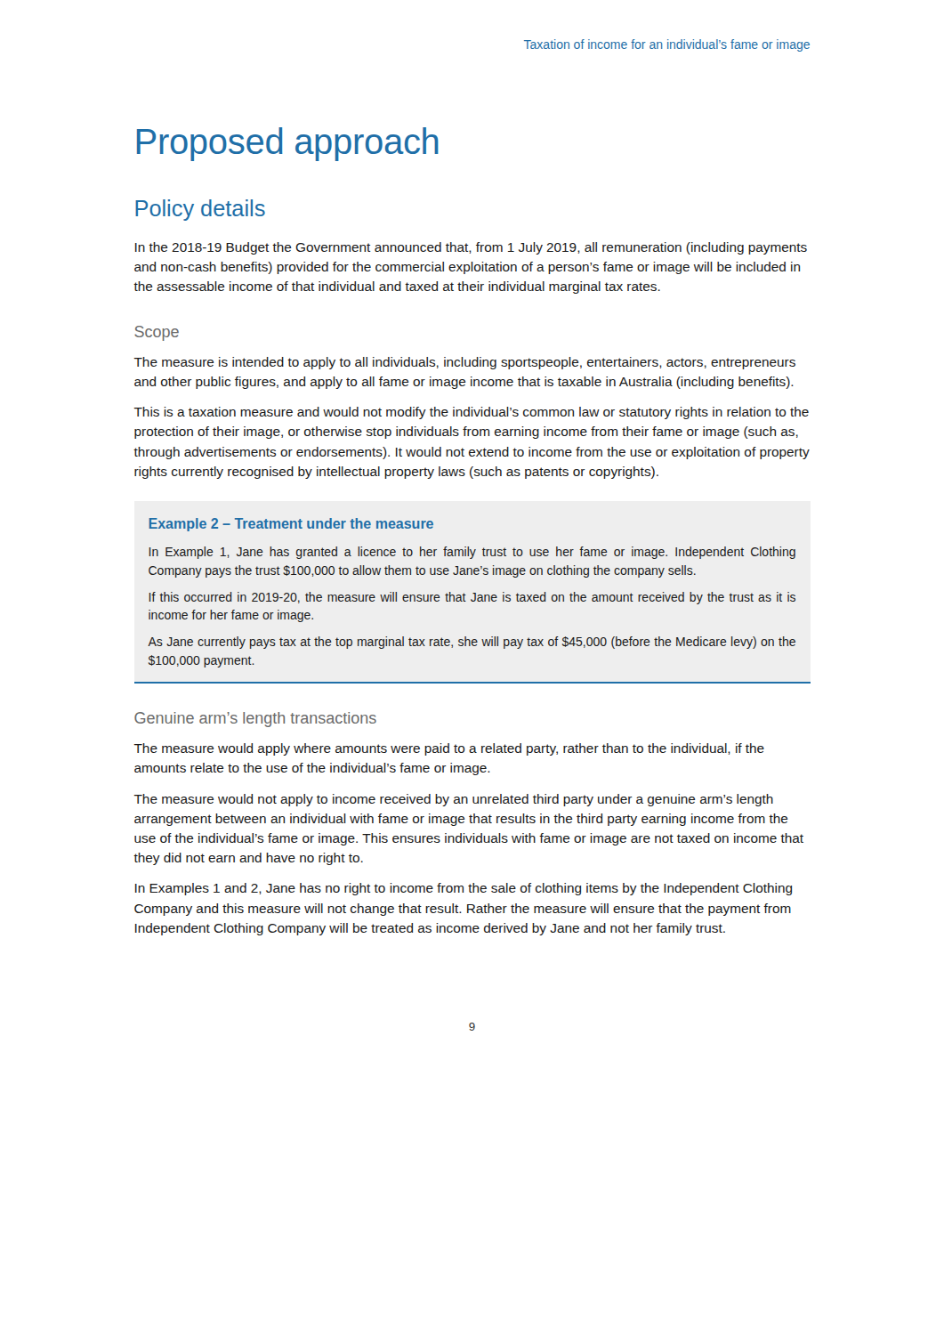Taxation of income for an individual’s fame or image
Proposed approach
Policy details
In the 2018-19 Budget the Government announced that, from 1 July 2019, all remuneration (including payments and non-cash benefits) provided for the commercial exploitation of a person’s fame or image will be included in the assessable income of that individual and taxed at their individual marginal tax rates.
Scope
The measure is intended to apply to all individuals, including sportspeople, entertainers, actors, entrepreneurs and other public figures, and apply to all fame or image income that is taxable in Australia (including benefits).
This is a taxation measure and would not modify the individual’s common law or statutory rights in relation to the protection of their image, or otherwise stop individuals from earning income from their fame or image (such as, through advertisements or endorsements). It would not extend to income from the use or exploitation of property rights currently recognised by intellectual property laws (such as patents or copyrights).
Example 2 – Treatment under the measure
In Example 1, Jane has granted a licence to her family trust to use her fame or image. Independent Clothing Company pays the trust $100,000 to allow them to use Jane’s image on clothing the company sells.
If this occurred in 2019-20, the measure will ensure that Jane is taxed on the amount received by the trust as it is income for her fame or image.
As Jane currently pays tax at the top marginal tax rate, she will pay tax of $45,000 (before the Medicare levy) on the $100,000 payment.
Genuine arm’s length transactions
The measure would apply where amounts were paid to a related party, rather than to the individual, if the amounts relate to the use of the individual’s fame or image.
The measure would not apply to income received by an unrelated third party under a genuine arm’s length arrangement between an individual with fame or image that results in the third party earning income from the use of the individual’s fame or image. This ensures individuals with fame or image are not taxed on income that they did not earn and have no right to.
In Examples 1 and 2, Jane has no right to income from the sale of clothing items by the Independent Clothing Company and this measure will not change that result. Rather the measure will ensure that the payment from Independent Clothing Company will be treated as income derived by Jane and not her family trust.
9